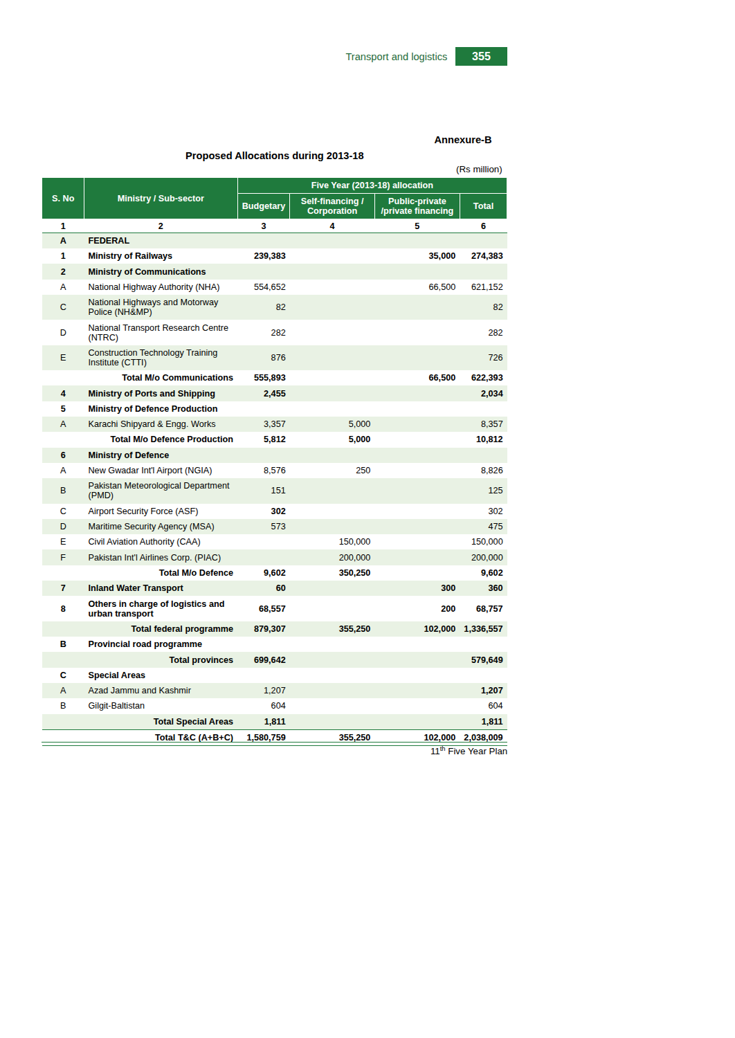Transport and logistics
355
Annexure-B
Proposed Allocations during 2013-18
(Rs million)
| S. No | Ministry / Sub-sector | Five Year (2013-18) allocation |
| --- | --- | --- |
| Budgetary | Self-financing / Corporation | Public-private /private financing | Total |
| 1 | 2 | 3 | 4 | 5 | 6 |
| A | FEDERAL | | | | |
| 1 | Ministry of Railways | 239,383 | | 35,000 | 274,383 |
| 2 | Ministry of Communications | | | | |
| A | National Highway Authority (NHA) | 554,652 | | 66,500 | 621,152 |
| C | National Highways and Motorway Police (NH&MP) | 82 | | | 82 |
| D | National Transport Research Centre (NTRC) | 282 | | | 282 |
| E | Construction Technology Training Institute (CTTI) | 876 | | | 726 |
| | Total M/o Communications | 555,893 | | 66,500 | 622,393 |
| 4 | Ministry of Ports and Shipping | 2,455 | | | 2,034 |
| 5 | Ministry of Defence Production | | | | |
| A | Karachi Shipyard & Engg. Works | 3,357 | 5,000 | | 8,357 |
| | Total M/o Defence Production | 5,812 | 5,000 | | 10,812 |
| 6 | Ministry of Defence | | | | |
| A | New Gwadar Int'l Airport (NGIA) | 8,576 | 250 | | 8,826 |
| B | Pakistan Meteorological Department (PMD) | 151 | | | 125 |
| C | Airport Security Force (ASF) | 302 | | | 302 |
| D | Maritime Security Agency (MSA) | 573 | | | 475 |
| E | Civil Aviation Authority (CAA) | | 150,000 | | 150,000 |
| F | Pakistan Int'l Airlines Corp. (PIAC) | | 200,000 | | 200,000 |
| | Total M/o Defence | 9,602 | 350,250 | | 9,602 |
| 7 | Inland Water Transport | 60 | | 300 | 360 |
| 8 | Others in charge of logistics and urban transport | 68,557 | | 200 | 68,757 |
| | Total federal programme | 879,307 | 355,250 | 102,000 | 1,336,557 |
| B | Provincial road programme | | | | |
| | Total provinces | 699,642 | | | 579,649 |
| C | Special Areas | | | | |
| A | Azad Jammu and Kashmir | 1,207 | | | 1,207 |
| B | Gilgit-Baltistan | 604 | | | 604 |
| | Total Special Areas | 1,811 | | | 1,811 |
| | Total T&C (A+B+C) | 1,580,759 | 355,250 | 102,000 | 2,038,009 |
11th Five Year Plan